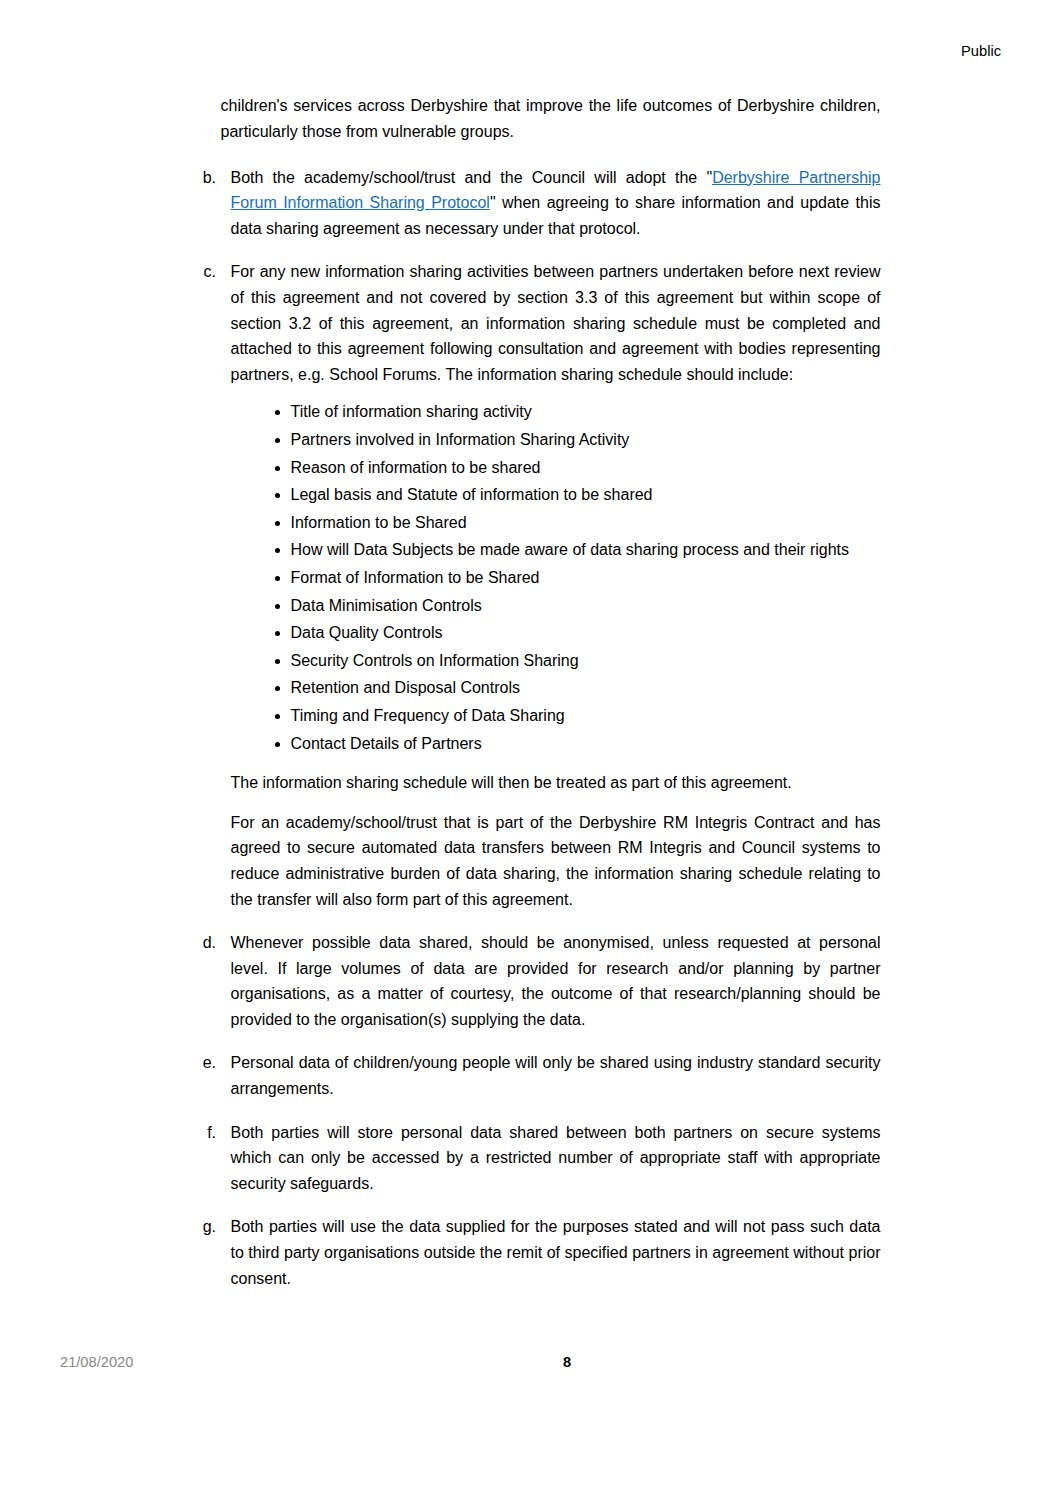Public
children's services across Derbyshire that improve the life outcomes of Derbyshire children, particularly those from vulnerable groups.
Both the academy/school/trust and the Council will adopt the "Derbyshire Partnership Forum Information Sharing Protocol" when agreeing to share information and update this data sharing agreement as necessary under that protocol.
For any new information sharing activities between partners undertaken before next review of this agreement and not covered by section 3.3 of this agreement but within scope of section 3.2 of this agreement, an information sharing schedule must be completed and attached to this agreement following consultation and agreement with bodies representing partners, e.g. School Forums. The information sharing schedule should include:
Title of information sharing activity
Partners involved in Information Sharing Activity
Reason of information to be shared
Legal basis and Statute of information to be shared
Information to be Shared
How will Data Subjects be made aware of data sharing process and their rights
Format of Information to be Shared
Data Minimisation Controls
Data Quality Controls
Security Controls on Information Sharing
Retention and Disposal Controls
Timing and Frequency of Data Sharing
Contact Details of Partners
The information sharing schedule will then be treated as part of this agreement.
For an academy/school/trust that is part of the Derbyshire RM Integris Contract and has agreed to secure automated data transfers between RM Integris and Council systems to reduce administrative burden of data sharing, the information sharing schedule relating to the transfer will also form part of this agreement.
Whenever possible data shared, should be anonymised, unless requested at personal level. If large volumes of data are provided for research and/or planning by partner organisations, as a matter of courtesy, the outcome of that research/planning should be provided to the organisation(s) supplying the data.
Personal data of children/young people will only be shared using industry standard security arrangements.
Both parties will store personal data shared between both partners on secure systems which can only be accessed by a restricted number of appropriate staff with appropriate security safeguards.
Both parties will use the data supplied for the purposes stated and will not pass such data to third party organisations outside the remit of specified partners in agreement without prior consent.
21/08/2020 8